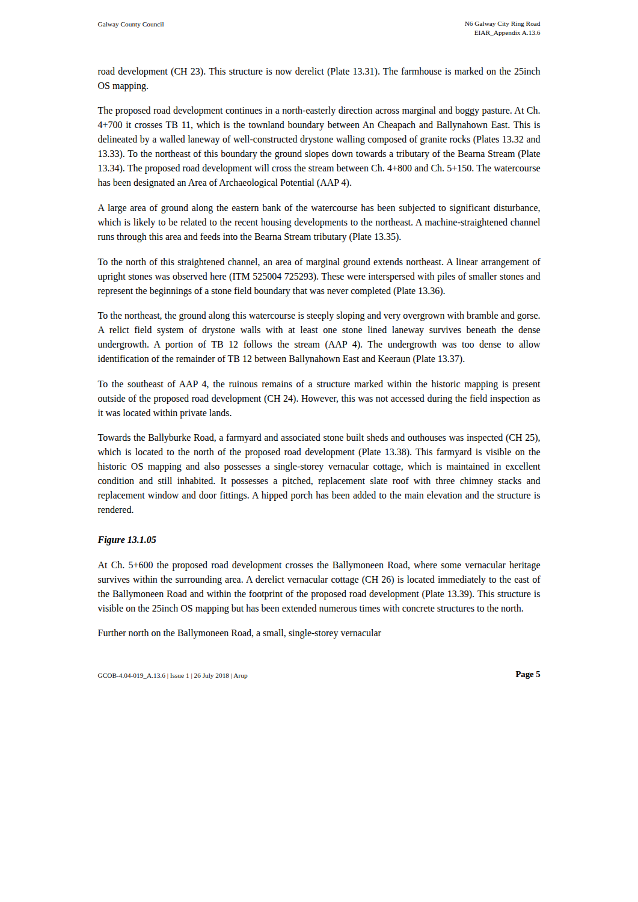Galway County Council
N6 Galway City Ring Road
EIAR_Appendix A.13.6
road development (CH 23). This structure is now derelict (Plate 13.31). The farmhouse is marked on the 25inch OS mapping.
The proposed road development continues in a north-easterly direction across marginal and boggy pasture. At Ch. 4+700 it crosses TB 11, which is the townland boundary between An Cheapach and Ballynahown East. This is delineated by a walled laneway of well-constructed drystone walling composed of granite rocks (Plates 13.32 and 13.33). To the northeast of this boundary the ground slopes down towards a tributary of the Bearna Stream (Plate 13.34). The proposed road development will cross the stream between Ch. 4+800 and Ch. 5+150. The watercourse has been designated an Area of Archaeological Potential (AAP 4).
A large area of ground along the eastern bank of the watercourse has been subjected to significant disturbance, which is likely to be related to the recent housing developments to the northeast. A machine-straightened channel runs through this area and feeds into the Bearna Stream tributary (Plate 13.35).
To the north of this straightened channel, an area of marginal ground extends northeast. A linear arrangement of upright stones was observed here (ITM 525004 725293). These were interspersed with piles of smaller stones and represent the beginnings of a stone field boundary that was never completed (Plate 13.36).
To the northeast, the ground along this watercourse is steeply sloping and very overgrown with bramble and gorse. A relict field system of drystone walls with at least one stone lined laneway survives beneath the dense undergrowth. A portion of TB 12 follows the stream (AAP 4). The undergrowth was too dense to allow identification of the remainder of TB 12 between Ballynahown East and Keeraun (Plate 13.37).
To the southeast of AAP 4, the ruinous remains of a structure marked within the historic mapping is present outside of the proposed road development (CH 24). However, this was not accessed during the field inspection as it was located within private lands.
Towards the Ballyburke Road, a farmyard and associated stone built sheds and outhouses was inspected (CH 25), which is located to the north of the proposed road development (Plate 13.38). This farmyard is visible on the historic OS mapping and also possesses a single-storey vernacular cottage, which is maintained in excellent condition and still inhabited. It possesses a pitched, replacement slate roof with three chimney stacks and replacement window and door fittings. A hipped porch has been added to the main elevation and the structure is rendered.
Figure 13.1.05
At Ch. 5+600 the proposed road development crosses the Ballymoneen Road, where some vernacular heritage survives within the surrounding area. A derelict vernacular cottage (CH 26) is located immediately to the east of the Ballymoneen Road and within the footprint of the proposed road development (Plate 13.39). This structure is visible on the 25inch OS mapping but has been extended numerous times with concrete structures to the north.
Further north on the Ballymoneen Road, a small, single-storey vernacular
GCOB-4.04-019_A.13.6 | Issue 1 | 26 July 2018 | Arup
Page 5